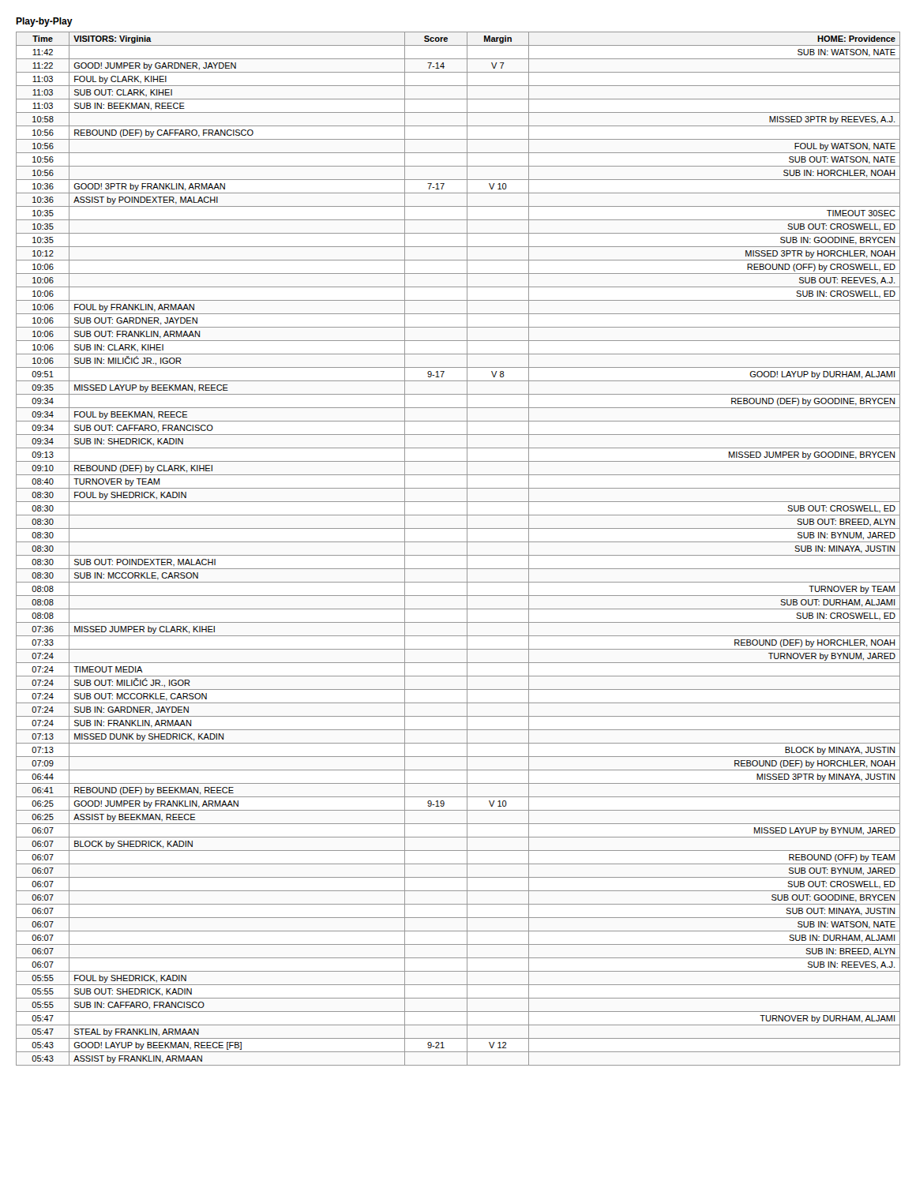Play-by-Play
| Time | VISITORS: Virginia | Score | Margin | HOME: Providence |
| --- | --- | --- | --- | --- |
| 11:42 | | | | SUB IN: WATSON, NATE |
| 11:22 | GOOD! JUMPER by GARDNER, JAYDEN | 7-14 | V 7 | |
| 11:03 | FOUL by CLARK, KIHEI | | | |
| 11:03 | SUB OUT: CLARK, KIHEI | | | |
| 11:03 | SUB IN: BEEKMAN, REECE | | | |
| 10:58 | | | | MISSED 3PTR by REEVES, A.J. |
| 10:56 | REBOUND (DEF) by CAFFARO, FRANCISCO | | | |
| 10:56 | | | | FOUL by WATSON, NATE |
| 10:56 | | | | SUB OUT: WATSON, NATE |
| 10:56 | | | | SUB IN: HORCHLER, NOAH |
| 10:36 | GOOD! 3PTR by FRANKLIN, ARMAAN | 7-17 | V 10 | |
| 10:36 | ASSIST by POINDEXTER, MALACHI | | | |
| 10:35 | | | | TIMEOUT 30SEC |
| 10:35 | | | | SUB OUT: CROSWELL, ED |
| 10:35 | | | | SUB IN: GOODINE, BRYCEN |
| 10:12 | | | | MISSED 3PTR by HORCHLER, NOAH |
| 10:06 | | | | REBOUND (OFF) by CROSWELL, ED |
| 10:06 | | | | SUB OUT: REEVES, A.J. |
| 10:06 | | | | SUB IN: CROSWELL, ED |
| 10:06 | FOUL by FRANKLIN, ARMAAN | | | |
| 10:06 | SUB OUT: GARDNER, JAYDEN | | | |
| 10:06 | SUB OUT: FRANKLIN, ARMAAN | | | |
| 10:06 | SUB IN: CLARK, KIHEI | | | |
| 10:06 | SUB IN: MILIČIĆ JR., IGOR | | | |
| 09:51 | | 9-17 | V 8 | GOOD! LAYUP by DURHAM, ALJAMI |
| 09:35 | MISSED LAYUP by BEEKMAN, REECE | | | |
| 09:34 | | | | REBOUND (DEF) by GOODINE, BRYCEN |
| 09:34 | FOUL by BEEKMAN, REECE | | | |
| 09:34 | SUB OUT: CAFFARO, FRANCISCO | | | |
| 09:34 | SUB IN: SHEDRICK, KADIN | | | |
| 09:13 | | | | MISSED JUMPER by GOODINE, BRYCEN |
| 09:10 | REBOUND (DEF) by CLARK, KIHEI | | | |
| 08:40 | TURNOVER by TEAM | | | |
| 08:30 | FOUL by SHEDRICK, KADIN | | | |
| 08:30 | | | | SUB OUT: CROSWELL, ED |
| 08:30 | | | | SUB OUT: BREED, ALYN |
| 08:30 | | | | SUB IN: BYNUM, JARED |
| 08:30 | | | | SUB IN: MINAYA, JUSTIN |
| 08:30 | SUB OUT: POINDEXTER, MALACHI | | | |
| 08:30 | SUB IN: MCCORKLE, CARSON | | | |
| 08:08 | | | | TURNOVER by TEAM |
| 08:08 | | | | SUB OUT: DURHAM, ALJAMI |
| 08:08 | | | | SUB IN: CROSWELL, ED |
| 07:36 | MISSED JUMPER by CLARK, KIHEI | | | |
| 07:33 | | | | REBOUND (DEF) by HORCHLER, NOAH |
| 07:24 | | | | TURNOVER by BYNUM, JARED |
| 07:24 | TIMEOUT MEDIA | | | |
| 07:24 | SUB OUT: MILIČIĆ JR., IGOR | | | |
| 07:24 | SUB OUT: MCCORKLE, CARSON | | | |
| 07:24 | SUB IN: GARDNER, JAYDEN | | | |
| 07:24 | SUB IN: FRANKLIN, ARMAAN | | | |
| 07:13 | MISSED DUNK by SHEDRICK, KADIN | | | |
| 07:13 | | | | BLOCK by MINAYA, JUSTIN |
| 07:09 | | | | REBOUND (DEF) by HORCHLER, NOAH |
| 06:44 | | | | MISSED 3PTR by MINAYA, JUSTIN |
| 06:41 | REBOUND (DEF) by BEEKMAN, REECE | | | |
| 06:25 | GOOD! JUMPER by FRANKLIN, ARMAAN | 9-19 | V 10 | |
| 06:25 | ASSIST by BEEKMAN, REECE | | | |
| 06:07 | | | | MISSED LAYUP by BYNUM, JARED |
| 06:07 | BLOCK by SHEDRICK, KADIN | | | |
| 06:07 | | | | REBOUND (OFF) by TEAM |
| 06:07 | | | | SUB OUT: BYNUM, JARED |
| 06:07 | | | | SUB OUT: CROSWELL, ED |
| 06:07 | | | | SUB OUT: GOODINE, BRYCEN |
| 06:07 | | | | SUB OUT: MINAYA, JUSTIN |
| 06:07 | | | | SUB IN: WATSON, NATE |
| 06:07 | | | | SUB IN: DURHAM, ALJAMI |
| 06:07 | | | | SUB IN: BREED, ALYN |
| 06:07 | | | | SUB IN: REEVES, A.J. |
| 05:55 | FOUL by SHEDRICK, KADIN | | | |
| 05:55 | SUB OUT: SHEDRICK, KADIN | | | |
| 05:55 | SUB IN: CAFFARO, FRANCISCO | | | |
| 05:47 | | | | TURNOVER by DURHAM, ALJAMI |
| 05:47 | STEAL by FRANKLIN, ARMAAN | | | |
| 05:43 | GOOD! LAYUP by BEEKMAN, REECE [FB] | 9-21 | V 12 | |
| 05:43 | ASSIST by FRANKLIN, ARMAAN | | | |